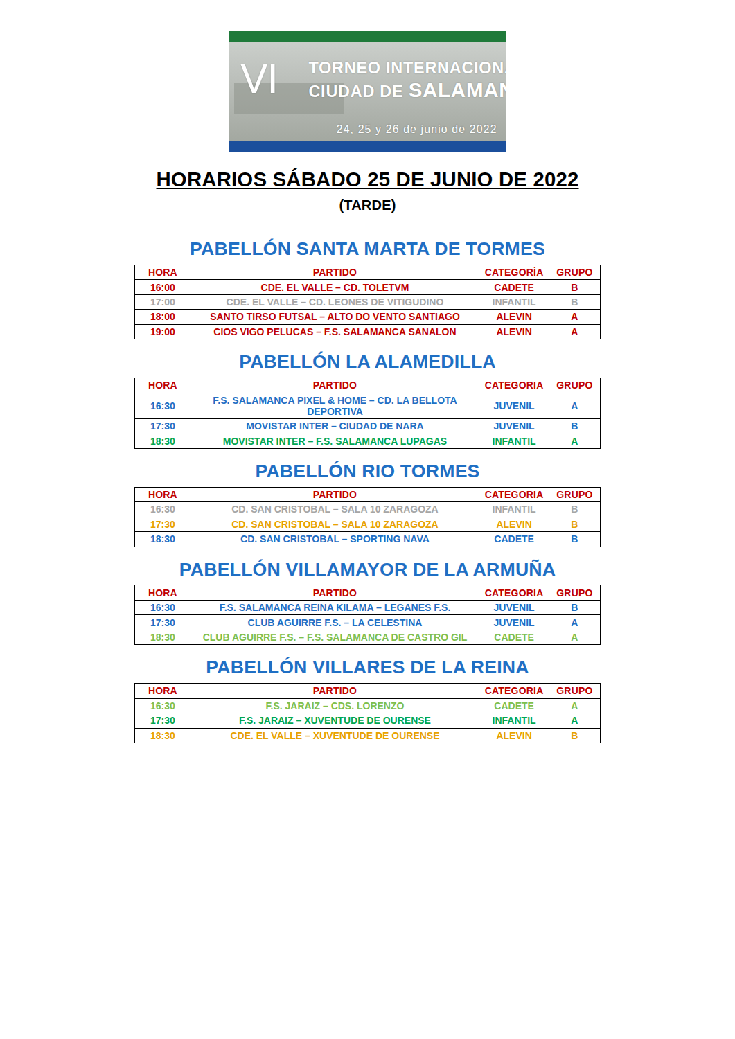VI
TORNEO INTERNACIONAL
CIUDAD DE SALAMANCA
24, 25 y 26 de junio de 2022
HORARIOS SÁBADO 25 DE JUNIO DE 2022 (TARDE)
PABELLÓN SANTA MARTA DE TORMES
| HORA | PARTIDO | CATEGORÍA | GRUPO |
| --- | --- | --- | --- |
| 16:00 | CDE. EL VALLE – CD. TOLETVM | CADETE | B |
| 17:00 | CDE. EL VALLE – CD. LEONES DE VITIGUDINO | INFANTIL | B |
| 18:00 | SANTO TIRSO FUTSAL – ALTO DO VENTO SANTIAGO | ALEVIN | A |
| 19:00 | CIOS VIGO PELUCAS – F.S. SALAMANCA SANALON | ALEVIN | A |
PABELLÓN LA ALAMEDILLA
| HORA | PARTIDO | CATEGORIA | GRUPO |
| --- | --- | --- | --- |
| 16:30 | F.S. SALAMANCA PIXEL & HOME – CD. LA BELLOTA DEPORTIVA | JUVENIL | A |
| 17:30 | MOVISTAR INTER – CIUDAD DE NARA | JUVENIL | B |
| 18:30 | MOVISTAR INTER – F.S. SALAMANCA LUPAGAS | INFANTIL | A |
PABELLÓN RIO TORMES
| HORA | PARTIDO | CATEGORIA | GRUPO |
| --- | --- | --- | --- |
| 16:30 | CD. SAN CRISTOBAL – SALA 10 ZARAGOZA | INFANTIL | B |
| 17:30 | CD. SAN CRISTOBAL – SALA 10 ZARAGOZA | ALEVIN | B |
| 18:30 | CD. SAN CRISTOBAL – SPORTING NAVA | CADETE | B |
PABELLÓN VILLAMAYOR DE LA ARMUÑA
| HORA | PARTIDO | CATEGORIA | GRUPO |
| --- | --- | --- | --- |
| 16:30 | F.S. SALAMANCA REINA KILAMA – LEGANES F.S. | JUVENIL | B |
| 17:30 | CLUB AGUIRRE F.S. – LA CELESTINA | JUVENIL | A |
| 18:30 | CLUB AGUIRRE F.S. – F.S. SALAMANCA DE CASTRO GIL | CADETE | A |
PABELLÓN VILLARES DE LA REINA
| HORA | PARTIDO | CATEGORIA | GRUPO |
| --- | --- | --- | --- |
| 16:30 | F.S. JARAIZ – CDS. LORENZO | CADETE | A |
| 17:30 | F.S. JARAIZ – XUVENTUDE DE OURENSE | INFANTIL | A |
| 18:30 | CDE. EL VALLE – XUVENTUDE DE OURENSE | ALEVIN | B |